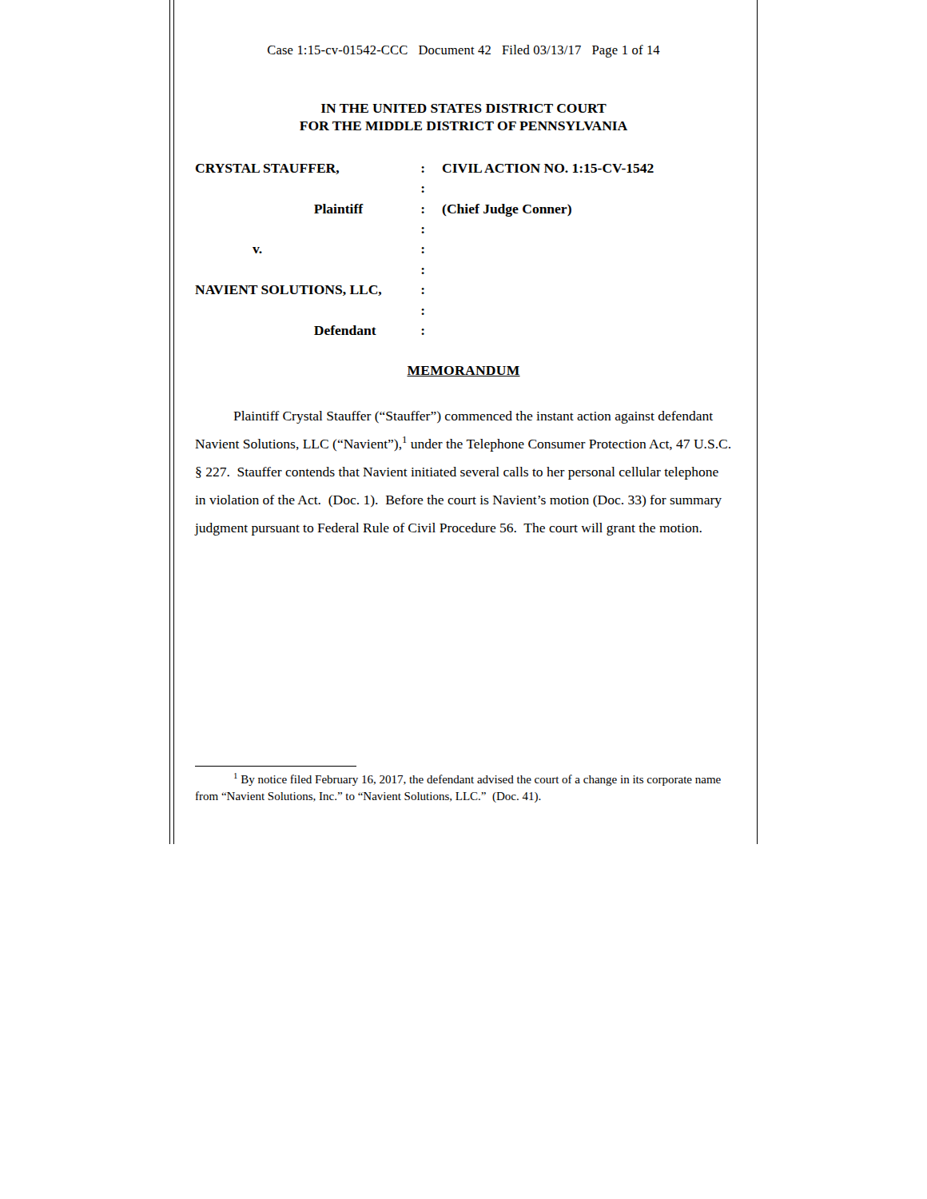Case 1:15-cv-01542-CCC Document 42 Filed 03/13/17 Page 1 of 14
IN THE UNITED STATES DISTRICT COURT
FOR THE MIDDLE DISTRICT OF PENNSYLVANIA
| CRYSTAL STAUFFER, | : | CIVIL ACTION NO. 1:15-CV-1542 |
| | : | |
| Plaintiff | : | (Chief Judge Conner) |
| | : | |
| v. | : | |
| | : | |
| NAVIENT SOLUTIONS, LLC, | : | |
| | : | |
| Defendant | : | |
MEMORANDUM
Plaintiff Crystal Stauffer (“Stauffer”) commenced the instant action against defendant Navient Solutions, LLC (“Navient”),1 under the Telephone Consumer Protection Act, 47 U.S.C. § 227. Stauffer contends that Navient initiated several calls to her personal cellular telephone in violation of the Act. (Doc. 1). Before the court is Navient’s motion (Doc. 33) for summary judgment pursuant to Federal Rule of Civil Procedure 56. The court will grant the motion.
1 By notice filed February 16, 2017, the defendant advised the court of a change in its corporate name from “Navient Solutions, Inc.” to “Navient Solutions, LLC.” (Doc. 41).